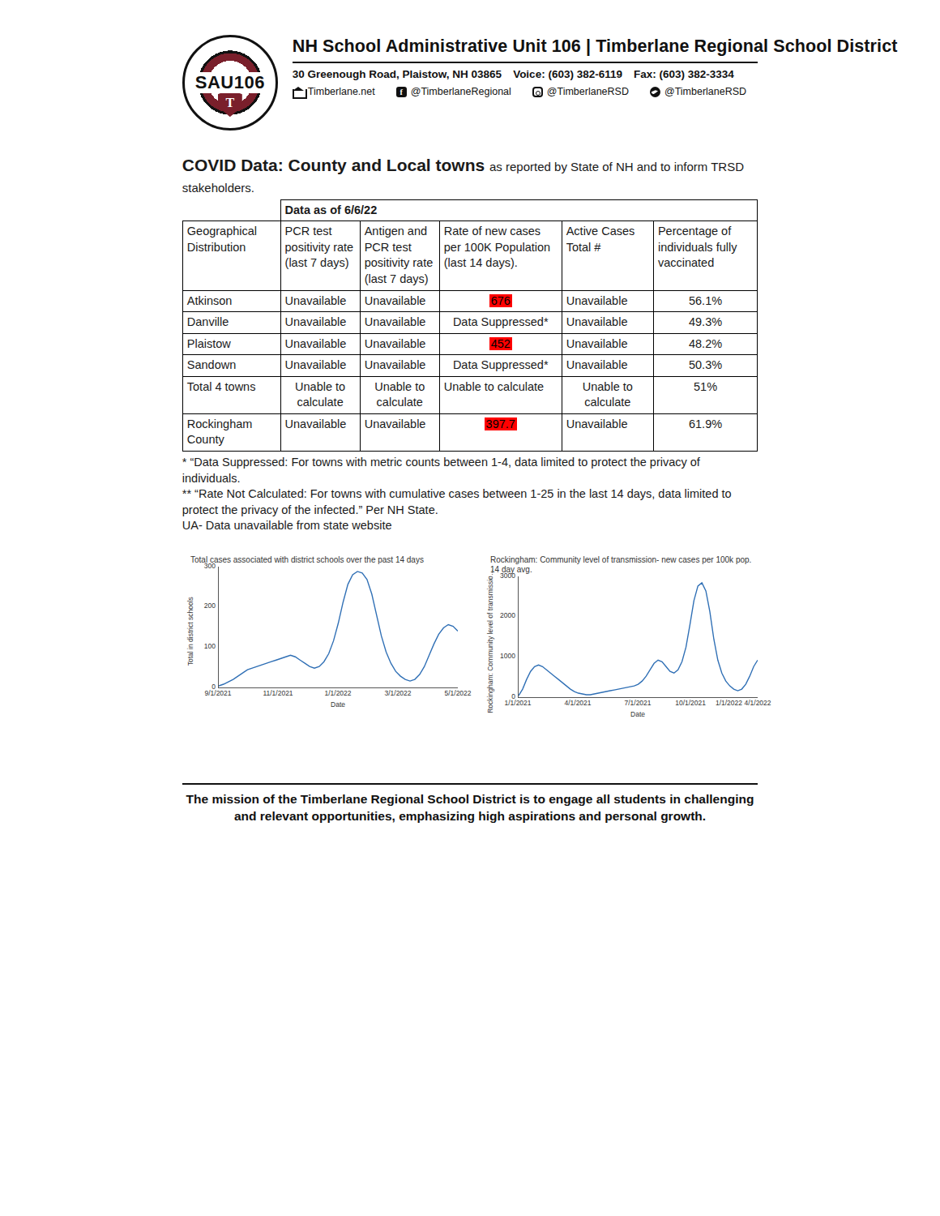SAU106
T
Atkinson · Danville · Plaistow · Sandown
NH School Administrative Unit 106 | Timberlane Regional School District
30 Greenough Road, Plaistow, NH 03865 Voice: (603) 382-6119 Fax: (603) 382-3334
Timberlane.net @TimberlaneRegional @TimberlaneRSD @TimberlaneRSD
COVID Data: County and Local towns as reported by State of NH and to inform TRSD stakeholders.
| | Data as of 6/6/22 |
| --- | --- |
| Geographical Distribution | PCR test positivity rate (last 7 days) | Antigen and PCR test positivity rate (last 7 days) | Rate of new cases per 100K Population (last 14 days). | Active Cases Total # | Percentage of individuals fully vaccinated |
| Atkinson | Unavailable | Unavailable | 676 | Unavailable | 56.1% |
| Danville | Unavailable | Unavailable | Data Suppressed* | Unavailable | 49.3% |
| Plaistow | Unavailable | Unavailable | 452 | Unavailable | 48.2% |
| Sandown | Unavailable | Unavailable | Data Suppressed* | Unavailable | 50.3% |
| Total 4 towns | Unable to calculate | Unable to calculate | Unable to calculate | Unable to calculate | 51% |
| Rockingham County | Unavailable | Unavailable | 397.7 | Unavailable | 61.9% |
* “Data Suppressed: For towns with metric counts between 1-4, data limited to protect the privacy of individuals.
** “Rate Not Calculated: For towns with cumulative cases between 1-25 in the last 14 days, data limited to protect the privacy of the infected.” Per NH State.
UA- Data unavailable from state website
Total cases associated with district schools over the past 14 days
Total in district schools
300 200 100 0
9/1/2021 11/1/2021 1/1/2022 3/1/2022 5/1/2022
Date
Rockingham: Community level of transmission- new cases per 100k pop. 14 day avg.
Rockingham: Community level of transmissio…
3000 2000 1000 0
1/1/2021 4/1/2021 7/1/2021 10/1/2021 1/1/2022 4/1/2022
Date
The mission of the Timberlane Regional School District is to engage all students in challenging
and relevant opportunities, emphasizing high aspirations and personal growth.